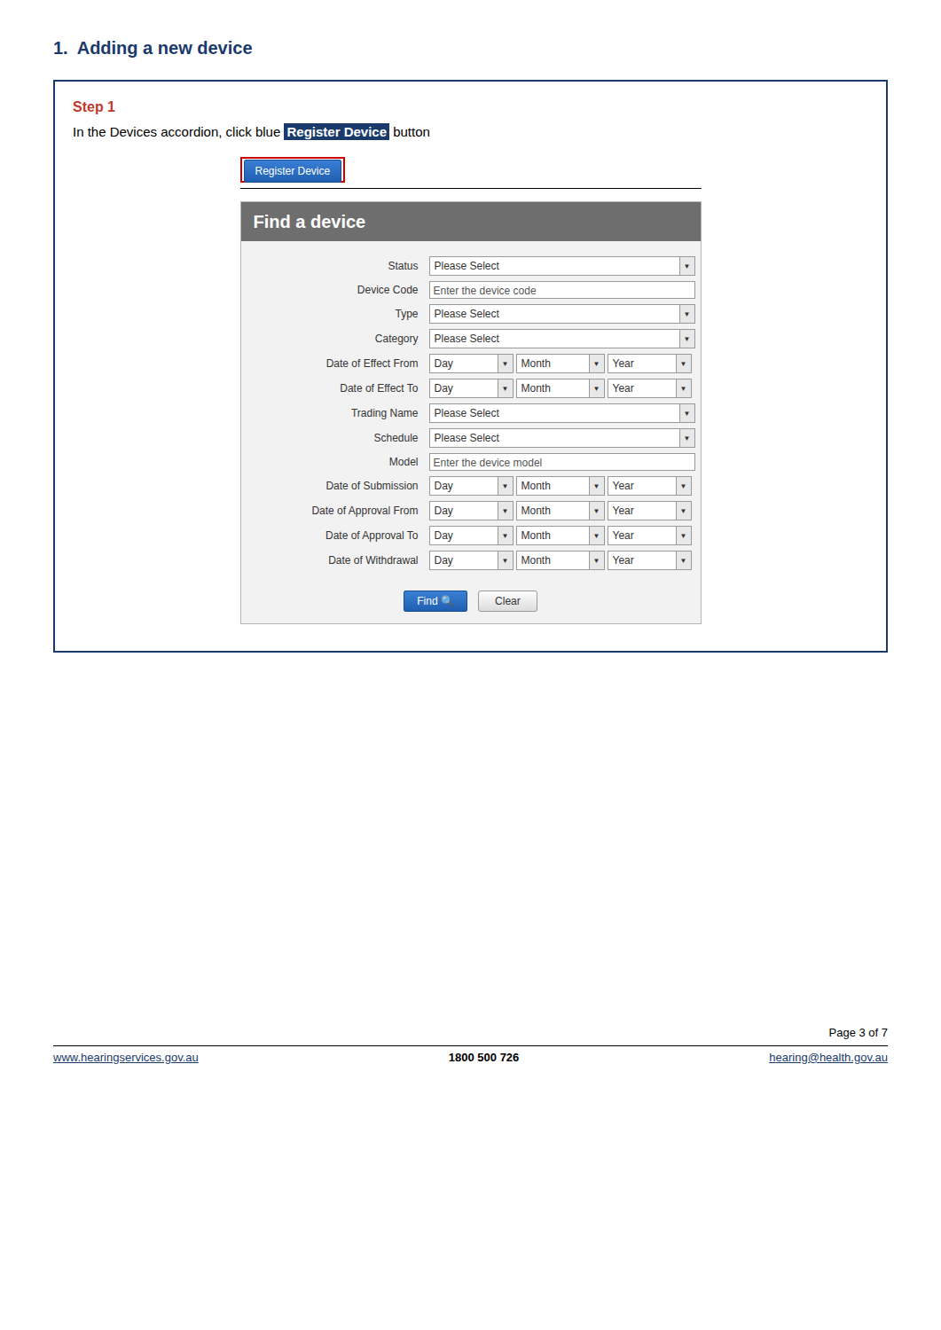1. Adding a new device
Step 1
In the Devices accordion, click blue Register Device button
Register Device
Find a device
| Status | Please Select ▼ |
| Device Code | Enter the device code |
| Type | Please Select ▼ |
| Category | Please Select ▼ |
| Date of Effect From | Day ▼ Month ▼ Year ▼ |
| Date of Effect To | Day ▼ Month ▼ Year ▼ |
| Trading Name | Please Select ▼ |
| Schedule | Please Select ▼ |
| Model | Enter the device model |
| Date of Submission | Day ▼ Month ▼ Year ▼ |
| Date of Approval From | Day ▼ Month ▼ Year ▼ |
| Date of Approval To | Day ▼ Month ▼ Year ▼ |
| Date of Withdrawal | Day ▼ Month ▼ Year ▼ |
Find 🔍 Clear
Page 3 of 7
www.hearingservices.gov.au 1800 500 726 hearing@health.gov.au